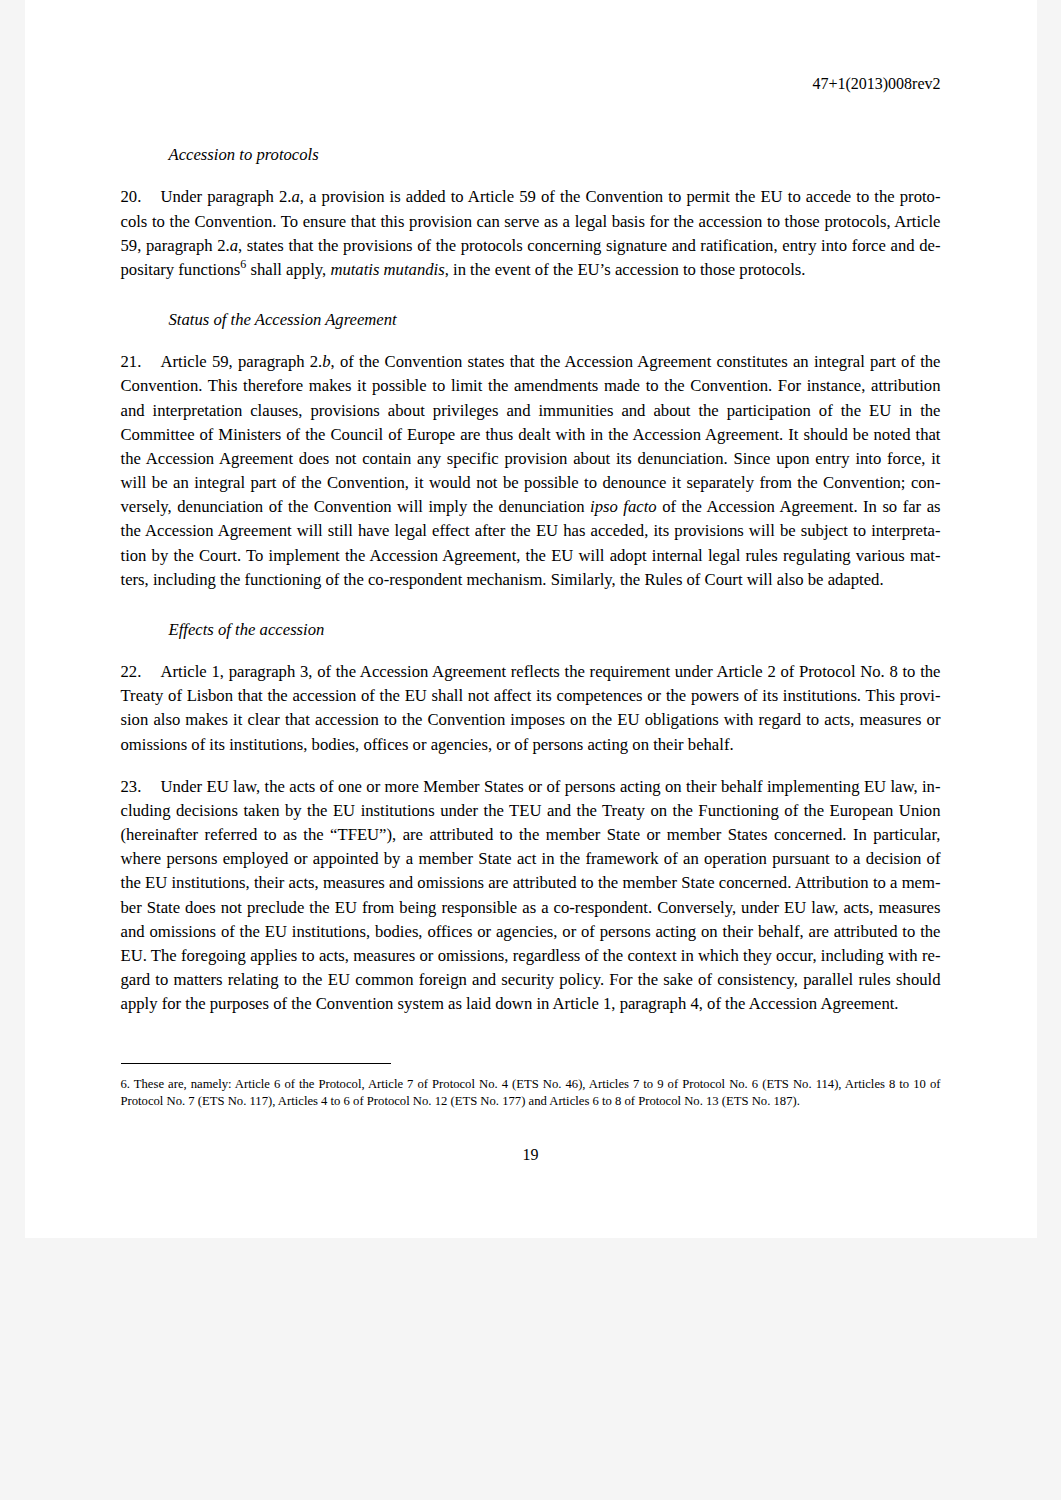47+1(2013)008rev2
Accession to protocols
20. Under paragraph 2.a, a provision is added to Article 59 of the Convention to permit the EU to accede to the protocols to the Convention. To ensure that this provision can serve as a legal basis for the accession to those protocols, Article 59, paragraph 2.a, states that the provisions of the protocols concerning signature and ratification, entry into force and depositary functions6 shall apply, mutatis mutandis, in the event of the EU’s accession to those protocols.
Status of the Accession Agreement
21. Article 59, paragraph 2.b, of the Convention states that the Accession Agreement constitutes an integral part of the Convention. This therefore makes it possible to limit the amendments made to the Convention. For instance, attribution and interpretation clauses, provisions about privileges and immunities and about the participation of the EU in the Committee of Ministers of the Council of Europe are thus dealt with in the Accession Agreement. It should be noted that the Accession Agreement does not contain any specific provision about its denunciation. Since upon entry into force, it will be an integral part of the Convention, it would not be possible to denounce it separately from the Convention; conversely, denunciation of the Convention will imply the denunciation ipso facto of the Accession Agreement. In so far as the Accession Agreement will still have legal effect after the EU has acceded, its provisions will be subject to interpretation by the Court. To implement the Accession Agreement, the EU will adopt internal legal rules regulating various matters, including the functioning of the co-respondent mechanism. Similarly, the Rules of Court will also be adapted.
Effects of the accession
22. Article 1, paragraph 3, of the Accession Agreement reflects the requirement under Article 2 of Protocol No. 8 to the Treaty of Lisbon that the accession of the EU shall not affect its competences or the powers of its institutions. This provision also makes it clear that accession to the Convention imposes on the EU obligations with regard to acts, measures or omissions of its institutions, bodies, offices or agencies, or of persons acting on their behalf.
23. Under EU law, the acts of one or more Member States or of persons acting on their behalf implementing EU law, including decisions taken by the EU institutions under the TEU and the Treaty on the Functioning of the European Union (hereinafter referred to as the “TFEU”), are attributed to the member State or member States concerned. In particular, where persons employed or appointed by a member State act in the framework of an operation pursuant to a decision of the EU institutions, their acts, measures and omissions are attributed to the member State concerned. Attribution to a member State does not preclude the EU from being responsible as a co-respondent. Conversely, under EU law, acts, measures and omissions of the EU institutions, bodies, offices or agencies, or of persons acting on their behalf, are attributed to the EU. The foregoing applies to acts, measures or omissions, regardless of the context in which they occur, including with regard to matters relating to the EU common foreign and security policy. For the sake of consistency, parallel rules should apply for the purposes of the Convention system as laid down in Article 1, paragraph 4, of the Accession Agreement.
6. These are, namely: Article 6 of the Protocol, Article 7 of Protocol No. 4 (ETS No. 46), Articles 7 to 9 of Protocol No. 6 (ETS No. 114), Articles 8 to 10 of Protocol No. 7 (ETS No. 117), Articles 4 to 6 of Protocol No. 12 (ETS No. 177) and Articles 6 to 8 of Protocol No. 13 (ETS No. 187).
19